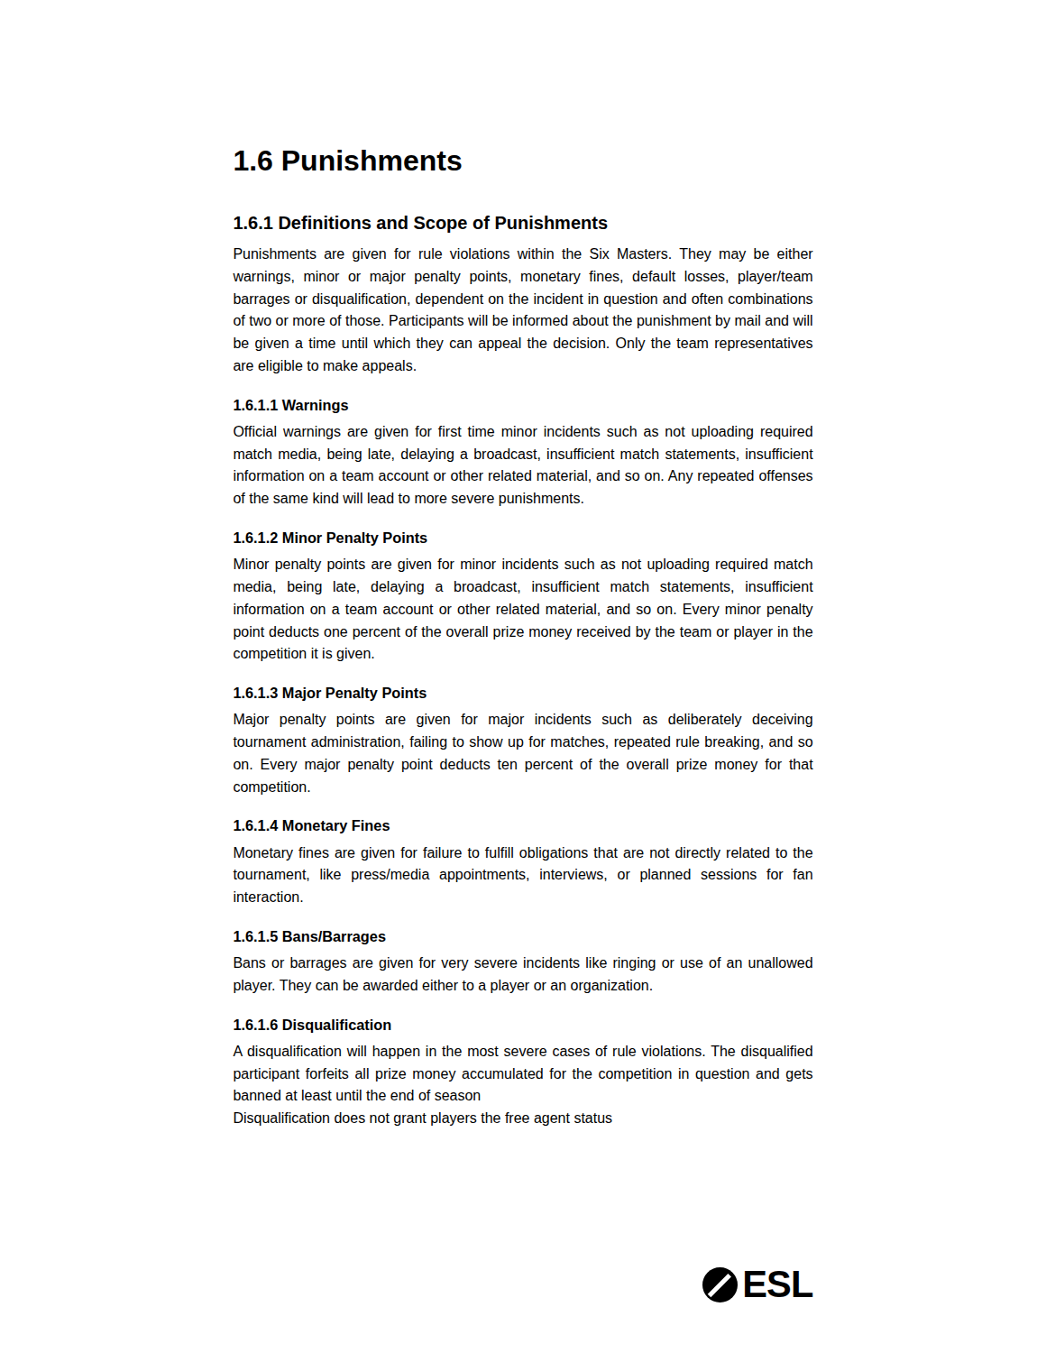1.6 Punishments
1.6.1 Definitions and Scope of Punishments
Punishments are given for rule violations within the Six Masters. They may be either warnings, minor or major penalty points, monetary fines, default losses, player/team barrages or disqualification, dependent on the incident in question and often combinations of two or more of those. Participants will be informed about the punishment by mail and will be given a time until which they can appeal the decision. Only the team representatives are eligible to make appeals.
1.6.1.1 Warnings
Official warnings are given for first time minor incidents such as not uploading required match media, being late, delaying a broadcast, insufficient match statements, insufficient information on a team account or other related material, and so on. Any repeated offenses of the same kind will lead to more severe punishments.
1.6.1.2 Minor Penalty Points
Minor penalty points are given for minor incidents such as not uploading required match media, being late, delaying a broadcast, insufficient match statements, insufficient information on a team account or other related material, and so on. Every minor penalty point deducts one percent of the overall prize money received by the team or player in the competition it is given.
1.6.1.3 Major Penalty Points
Major penalty points are given for major incidents such as deliberately deceiving tournament administration, failing to show up for matches, repeated rule breaking, and so on. Every major penalty point deducts ten percent of the overall prize money for that competition.
1.6.1.4 Monetary Fines
Monetary fines are given for failure to fulfill obligations that are not directly related to the tournament, like press/media appointments, interviews, or planned sessions for fan interaction.
1.6.1.5 Bans/Barrages
Bans or barrages are given for very severe incidents like ringing or use of an unallowed player. They can be awarded either to a player or an organization.
1.6.1.6 Disqualification
A disqualification will happen in the most severe cases of rule violations. The disqualified participant forfeits all prize money accumulated for the competition in question and gets banned at least until the end of season
Disqualification does not grant players the free agent status
ESL